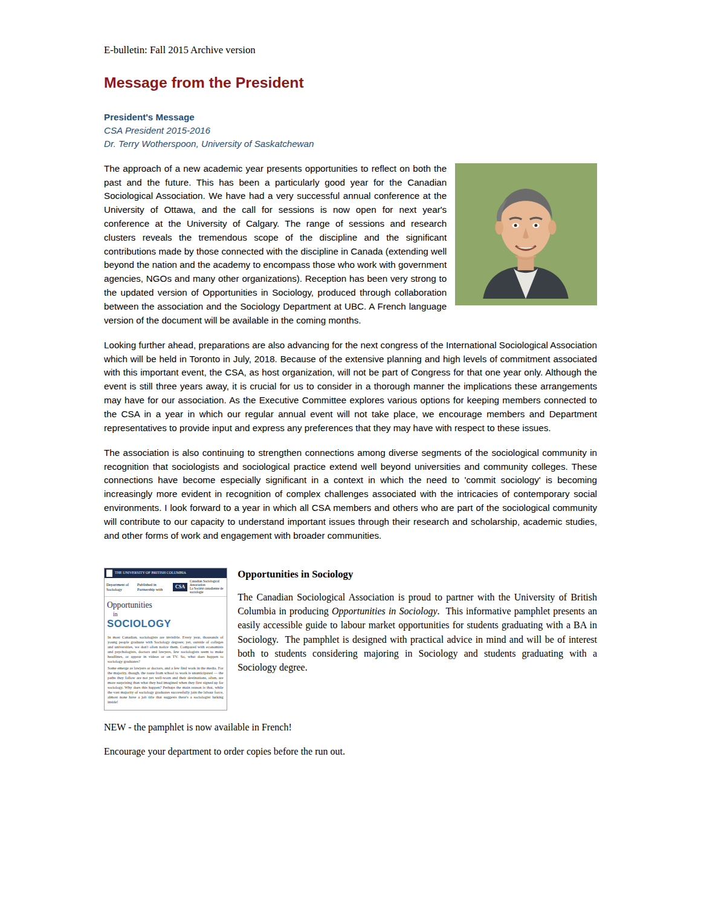E-bulletin: Fall 2015 Archive version
Message from the President
President's Message
CSA President 2015-2016
Dr. Terry Wotherspoon, University of Saskatchewan
The approach of a new academic year presents opportunities to reflect on both the past and the future. This has been a particularly good year for the Canadian Sociological Association. We have had a very successful annual conference at the University of Ottawa, and the call for sessions is now open for next year's conference at the University of Calgary. The range of sessions and research clusters reveals the tremendous scope of the discipline and the significant contributions made by those connected with the discipline in Canada (extending well beyond the nation and the academy to encompass those who work with government agencies, NGOs and many other organizations). Reception has been very strong to the updated version of Opportunities in Sociology, produced through collaboration between the association and the Sociology Department at UBC. A French language version of the document will be available in the coming months.
Looking further ahead, preparations are also advancing for the next congress of the International Sociological Association which will be held in Toronto in July, 2018. Because of the extensive planning and high levels of commitment associated with this important event, the CSA, as host organization, will not be part of Congress for that one year only. Although the event is still three years away, it is crucial for us to consider in a thorough manner the implications these arrangements may have for our association. As the Executive Committee explores various options for keeping members connected to the CSA in a year in which our regular annual event will not take place, we encourage members and Department representatives to provide input and express any preferences that they may have with respect to these issues.
The association is also continuing to strengthen connections among diverse segments of the sociological community in recognition that sociologists and sociological practice extend well beyond universities and community colleges. These connections have become especially significant in a context in which the need to 'commit sociology' is becoming increasingly more evident in recognition of complex challenges associated with the intricacies of contemporary social environments. I look forward to a year in which all CSA members and others who are part of the sociological community will contribute to our capacity to understand important issues through their research and scholarship, academic studies, and other forms of work and engagement with broader communities.
THE UNIVERSITY OF BRITISH COLUMBIA
Department of Sociology Published in Partnership with CSA Canadian Sociological Association
La Société canadienne de sociologie
Opportunities
in
SOCIOLOGY
In most Canadian, sociologists are invisible. Every year, thousands of young people graduate with Sociology degrees; yet, outside of colleges and universities, we don't often notice them. Compared with economists and psychologists, doctors and lawyers, few sociologists seem to make headlines, or appear in videos or on TV. So, what does happen to sociology graduates?
Some emerge as lawyers or doctors, and a few find work in the media. For the majority, though, the route from school to work is unanticipated — the paths they follow are not yet well-worn and their destinations, often, are more surprising than what they had imagined when they first signed up for sociology. Why does this happen? Perhaps the main reason is that, while the vast majority of sociology graduates successfully join the labour force, almost none have a job title that suggests there's a sociologist lurking inside!
Opportunities in Sociology
The Canadian Sociological Association is proud to partner with the University of British Columbia in producing Opportunities in Sociology. This informative pamphlet presents an easily accessible guide to labour market opportunities for students graduating with a BA in Sociology. The pamphlet is designed with practical advice in mind and will be of interest both to students considering majoring in Sociology and students graduating with a Sociology degree.
NEW - the pamphlet is now available in French!
Encourage your department to order copies before the run out.